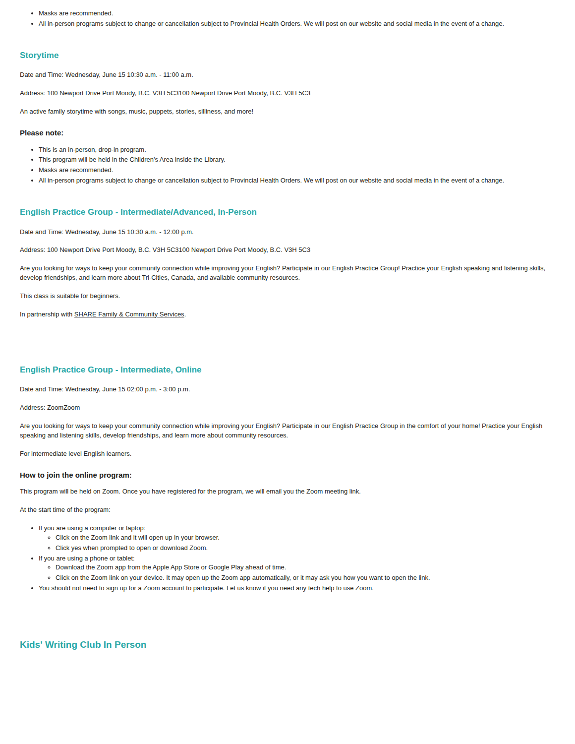Masks are recommended.
All in-person programs subject to change or cancellation subject to Provincial Health Orders. We will post on our website and social media in the event of a change.
Storytime
Date and Time: Wednesday, June 15 10:30 a.m. - 11:00 a.m.
Address: 100 Newport Drive Port Moody, B.C. V3H 5C3100 Newport Drive Port Moody, B.C. V3H 5C3
An active family storytime with songs, music, puppets, stories, silliness, and more!
Please note:
This is an in-person, drop-in program.
This program will be held in the Children's Area inside the Library.
Masks are recommended.
All in-person programs subject to change or cancellation subject to Provincial Health Orders. We will post on our website and social media in the event of a change.
English Practice Group - Intermediate/Advanced, In-Person
Date and Time: Wednesday, June 15 10:30 a.m. - 12:00 p.m.
Address: 100 Newport Drive Port Moody, B.C. V3H 5C3100 Newport Drive Port Moody, B.C. V3H 5C3
Are you looking for ways to keep your community connection while improving your English? Participate in our English Practice Group! Practice your English speaking and listening skills, develop friendships, and learn more about Tri-Cities, Canada, and available community resources.
This class is suitable for beginners.
In partnership with SHARE Family & Community Services.
English Practice Group - Intermediate, Online
Date and Time: Wednesday, June 15 02:00 p.m. - 3:00 p.m.
Address: ZoomZoom
Are you looking for ways to keep your community connection while improving your English? Participate in our English Practice Group in the comfort of your home! Practice your English speaking and listening skills, develop friendships, and learn more about community resources.
For intermediate level English learners.
How to join the online program:
This program will be held on Zoom. Once you have registered for the program, we will email you the Zoom meeting link.
At the start time of the program:
If you are using a computer or laptop:
Click on the Zoom link and it will open up in your browser.
Click yes when prompted to open or download Zoom.
If you are using a phone or tablet:
Download the Zoom app from the Apple App Store or Google Play ahead of time.
Click on the Zoom link on your device. It may open up the Zoom app automatically, or it may ask you how you want to open the link.
You should not need to sign up for a Zoom account to participate. Let us know if you need any tech help to use Zoom.
Kids' Writing Club In Person